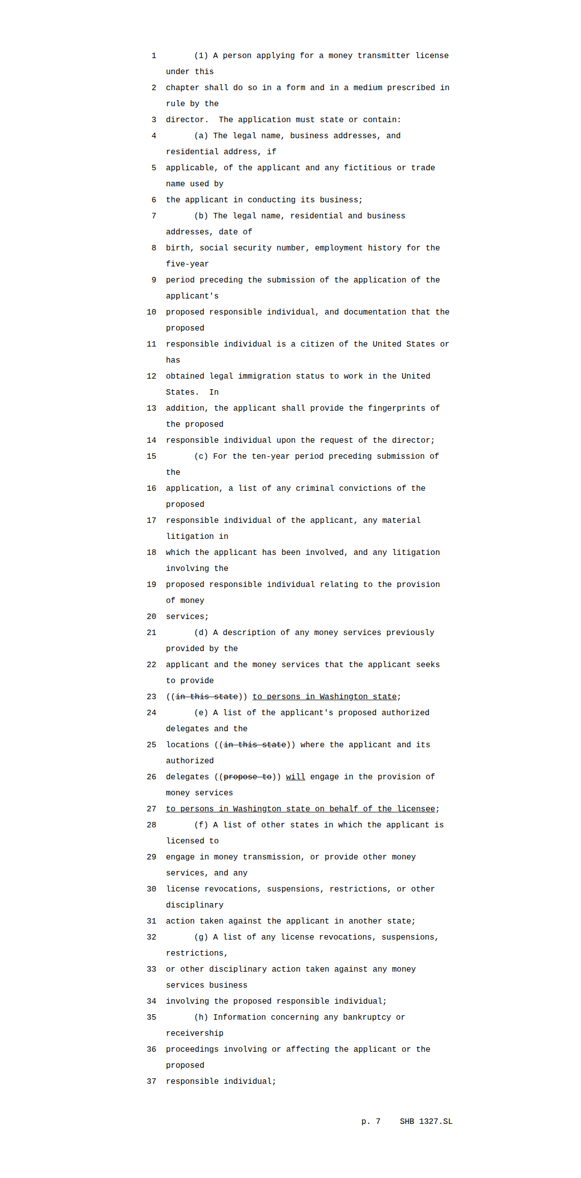(1) A person applying for a money transmitter license under this
chapter shall do so in a form and in a medium prescribed in rule by the
director. The application must state or contain:
(a) The legal name, business addresses, and residential address, if
applicable, of the applicant and any fictitious or trade name used by
the applicant in conducting its business;
(b) The legal name, residential and business addresses, date of
birth, social security number, employment history for the five-year
period preceding the submission of the application of the applicant's
proposed responsible individual, and documentation that the proposed
responsible individual is a citizen of the United States or has
obtained legal immigration status to work in the United States. In
addition, the applicant shall provide the fingerprints of the proposed
responsible individual upon the request of the director;
(c) For the ten-year period preceding submission of the
application, a list of any criminal convictions of the proposed
responsible individual of the applicant, any material litigation in
which the applicant has been involved, and any litigation involving the
proposed responsible individual relating to the provision of money
services;
(d) A description of any money services previously provided by the
applicant and the money services that the applicant seeks to provide
((in this state)) to persons in Washington state;
(e) A list of the applicant's proposed authorized delegates and the
locations ((in this state)) where the applicant and its authorized
delegates ((propose to)) will engage in the provision of money services
to persons in Washington state on behalf of the licensee;
(f) A list of other states in which the applicant is licensed to
engage in money transmission, or provide other money services, and any
license revocations, suspensions, restrictions, or other disciplinary
action taken against the applicant in another state;
(g) A list of any license revocations, suspensions, restrictions,
or other disciplinary action taken against any money services business
involving the proposed responsible individual;
(h) Information concerning any bankruptcy or receivership
proceedings involving or affecting the applicant or the proposed
responsible individual;
p. 7 SHB 1327.SL